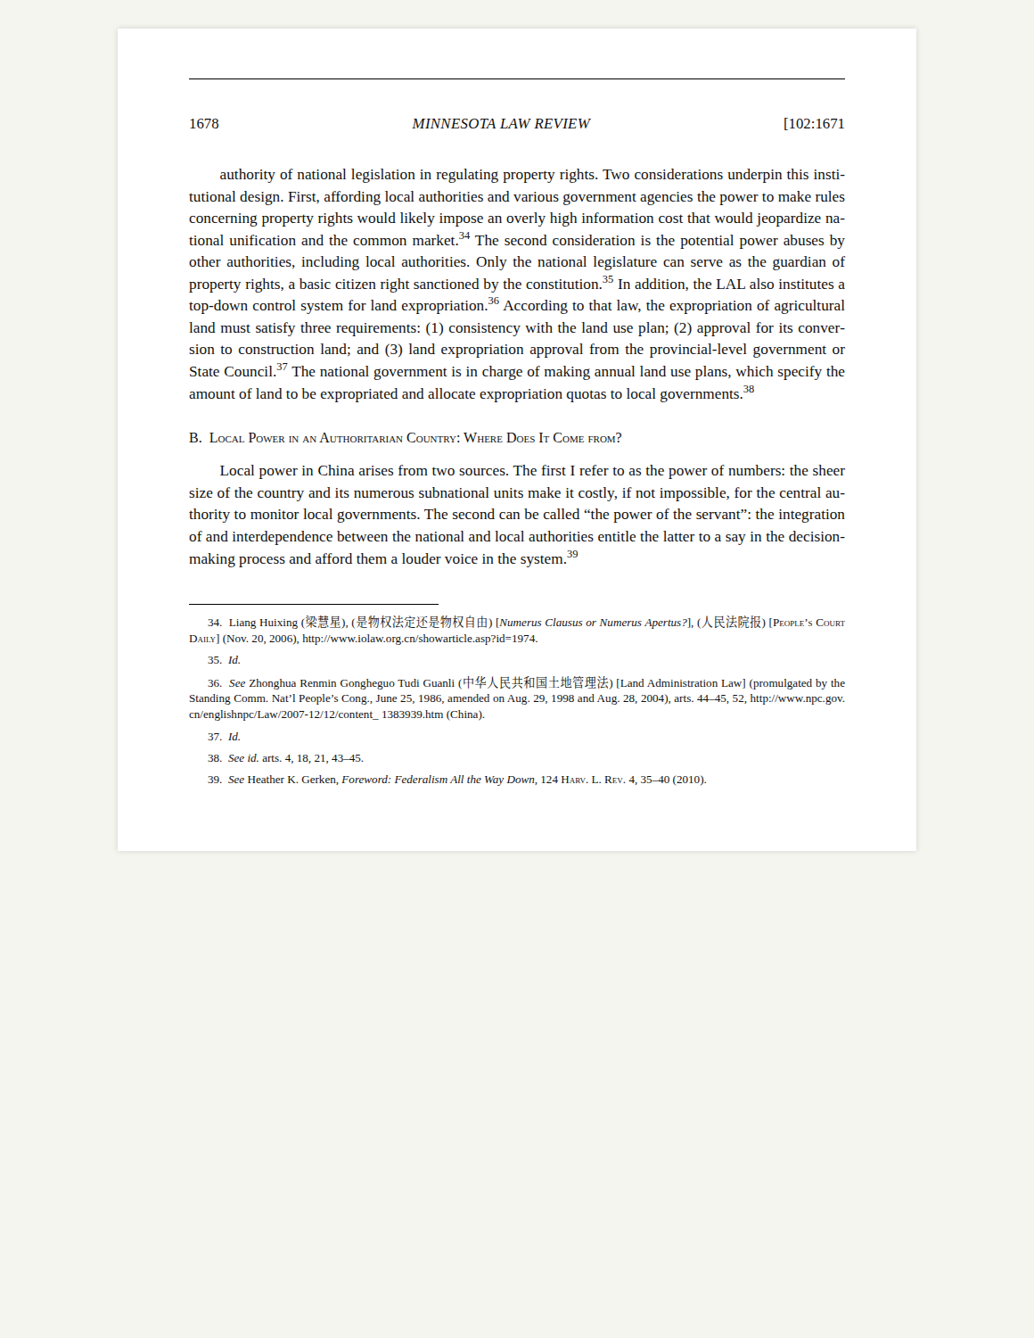1678 MINNESOTA LAW REVIEW [102:1671
authority of national legislation in regulating property rights. Two considerations underpin this institutional design. First, affording local authorities and various government agencies the power to make rules concerning property rights would likely impose an overly high information cost that would jeopardize national unification and the common market.34 The second consideration is the potential power abuses by other authorities, including local authorities. Only the national legislature can serve as the guardian of property rights, a basic citizen right sanctioned by the constitution.35 In addition, the LAL also institutes a top-down control system for land expropriation.36 According to that law, the expropriation of agricultural land must satisfy three requirements: (1) consistency with the land use plan; (2) approval for its conversion to construction land; and (3) land expropriation approval from the provincial-level government or State Council.37 The national government is in charge of making annual land use plans, which specify the amount of land to be expropriated and allocate expropriation quotas to local governments.38
B. Local Power in an Authoritarian Country: Where Does It Come from?
Local power in China arises from two sources. The first I refer to as the power of numbers: the sheer size of the country and its numerous subnational units make it costly, if not impossible, for the central authority to monitor local governments. The second can be called “the power of the servant”: the integration of and interdependence between the national and local authorities entitle the latter to a say in the decision-making process and afford them a louder voice in the system.39
34. Liang Huixing (梁慧星), (是物权法定还是物权自由) [Numerus Clausus or Numerus Apertus?], (人民法院报) [People’s Court Daily] (Nov. 20, 2006), http://www.iolaw.org.cn/showarticle.asp?id=1974.
35. Id.
36. See Zhonghua Renmin Gongheguo Tudi Guanli (中华人民共和国土地管理法) [Land Administration Law] (promulgated by the Standing Comm. Nat’l People’s Cong., June 25, 1986, amended on Aug. 29, 1998 and Aug. 28, 2004), arts. 44–45, 52, http://www.npc.gov.cn/englishnpc/Law/2007-12/12/content_ 1383939.htm (China).
37. Id.
38. See id. arts. 4, 18, 21, 43–45.
39. See Heather K. Gerken, Foreword: Federalism All the Way Down, 124 Harv. L. Rev. 4, 35–40 (2010).